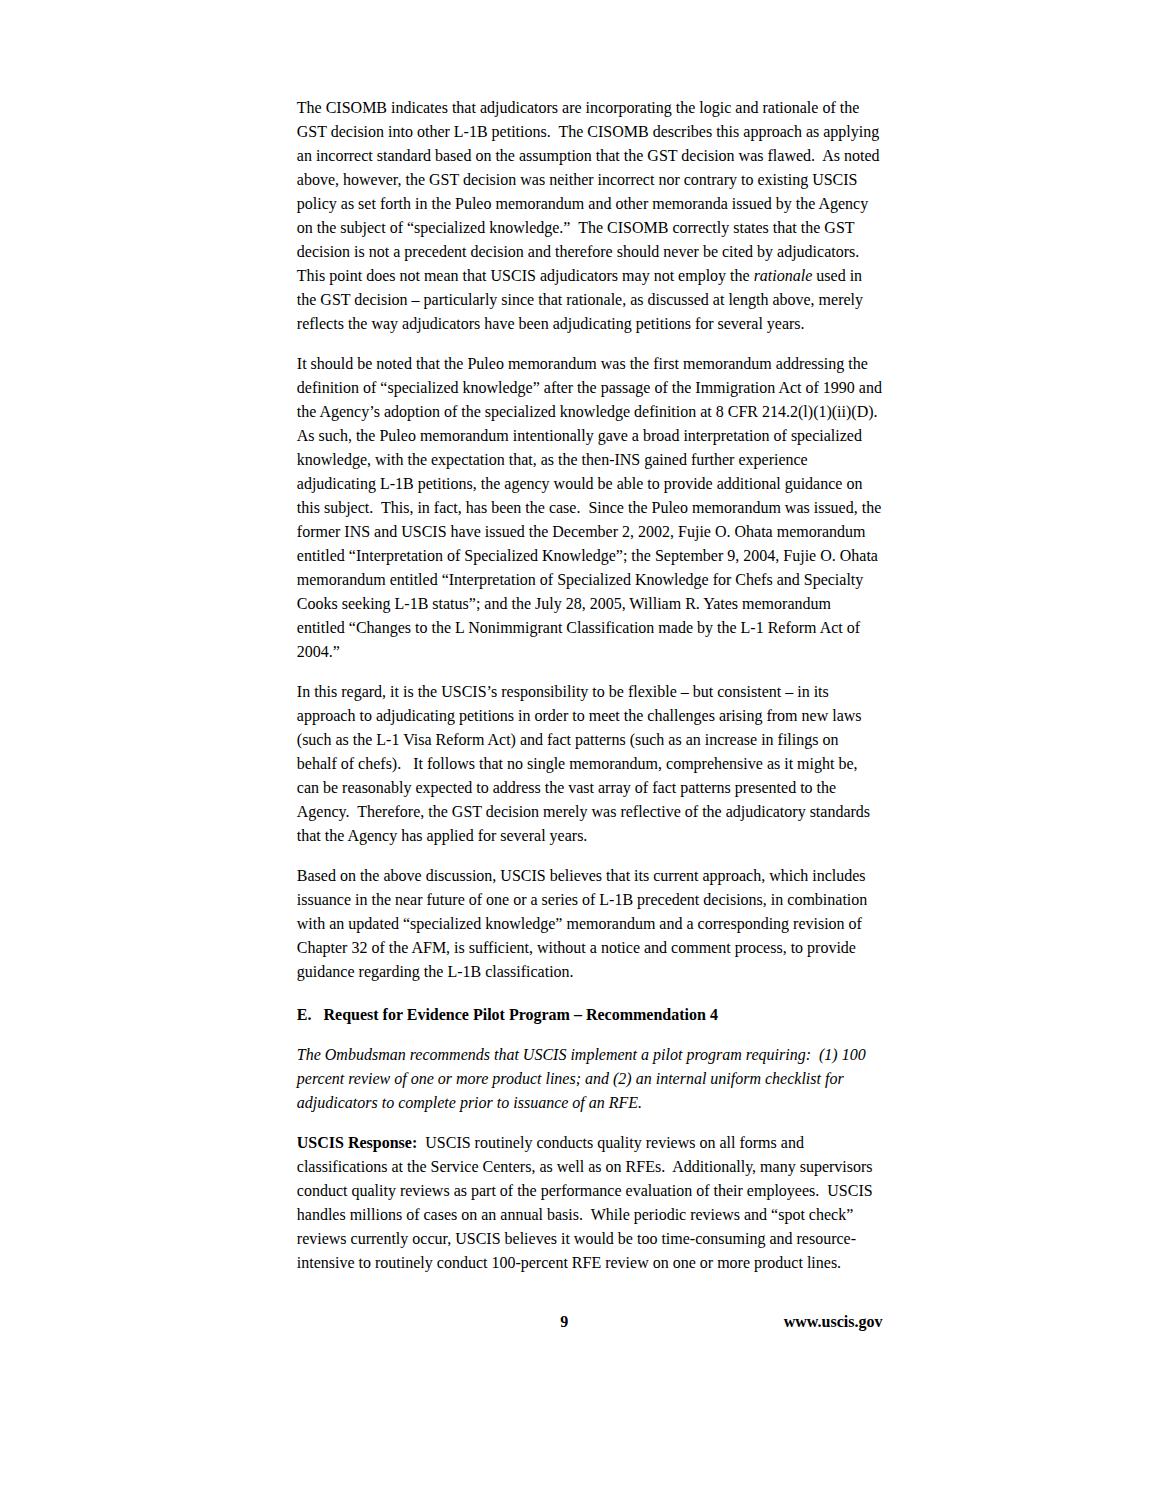The CISOMB indicates that adjudicators are incorporating the logic and rationale of the GST decision into other L-1B petitions. The CISOMB describes this approach as applying an incorrect standard based on the assumption that the GST decision was flawed. As noted above, however, the GST decision was neither incorrect nor contrary to existing USCIS policy as set forth in the Puleo memorandum and other memoranda issued by the Agency on the subject of “specialized knowledge.” The CISOMB correctly states that the GST decision is not a precedent decision and therefore should never be cited by adjudicators. This point does not mean that USCIS adjudicators may not employ the rationale used in the GST decision – particularly since that rationale, as discussed at length above, merely reflects the way adjudicators have been adjudicating petitions for several years.
It should be noted that the Puleo memorandum was the first memorandum addressing the definition of “specialized knowledge” after the passage of the Immigration Act of 1990 and the Agency’s adoption of the specialized knowledge definition at 8 CFR 214.2(l)(1)(ii)(D). As such, the Puleo memorandum intentionally gave a broad interpretation of specialized knowledge, with the expectation that, as the then-INS gained further experience adjudicating L-1B petitions, the agency would be able to provide additional guidance on this subject. This, in fact, has been the case. Since the Puleo memorandum was issued, the former INS and USCIS have issued the December 2, 2002, Fujie O. Ohata memorandum entitled “Interpretation of Specialized Knowledge”; the September 9, 2004, Fujie O. Ohata memorandum entitled “Interpretation of Specialized Knowledge for Chefs and Specialty Cooks seeking L-1B status”; and the July 28, 2005, William R. Yates memorandum entitled “Changes to the L Nonimmigrant Classification made by the L-1 Reform Act of 2004.”
In this regard, it is the USCIS’s responsibility to be flexible – but consistent – in its approach to adjudicating petitions in order to meet the challenges arising from new laws (such as the L-1 Visa Reform Act) and fact patterns (such as an increase in filings on behalf of chefs). It follows that no single memorandum, comprehensive as it might be, can be reasonably expected to address the vast array of fact patterns presented to the Agency. Therefore, the GST decision merely was reflective of the adjudicatory standards that the Agency has applied for several years.
Based on the above discussion, USCIS believes that its current approach, which includes issuance in the near future of one or a series of L-1B precedent decisions, in combination with an updated “specialized knowledge” memorandum and a corresponding revision of Chapter 32 of the AFM, is sufficient, without a notice and comment process, to provide guidance regarding the L-1B classification.
E. Request for Evidence Pilot Program – Recommendation 4
The Ombudsman recommends that USCIS implement a pilot program requiring: (1) 100 percent review of one or more product lines; and (2) an internal uniform checklist for adjudicators to complete prior to issuance of an RFE.
USCIS Response: USCIS routinely conducts quality reviews on all forms and classifications at the Service Centers, as well as on RFEs. Additionally, many supervisors conduct quality reviews as part of the performance evaluation of their employees. USCIS handles millions of cases on an annual basis. While periodic reviews and “spot check” reviews currently occur, USCIS believes it would be too time-consuming and resource-intensive to routinely conduct 100-percent RFE review on one or more product lines.
9 www.uscis.gov